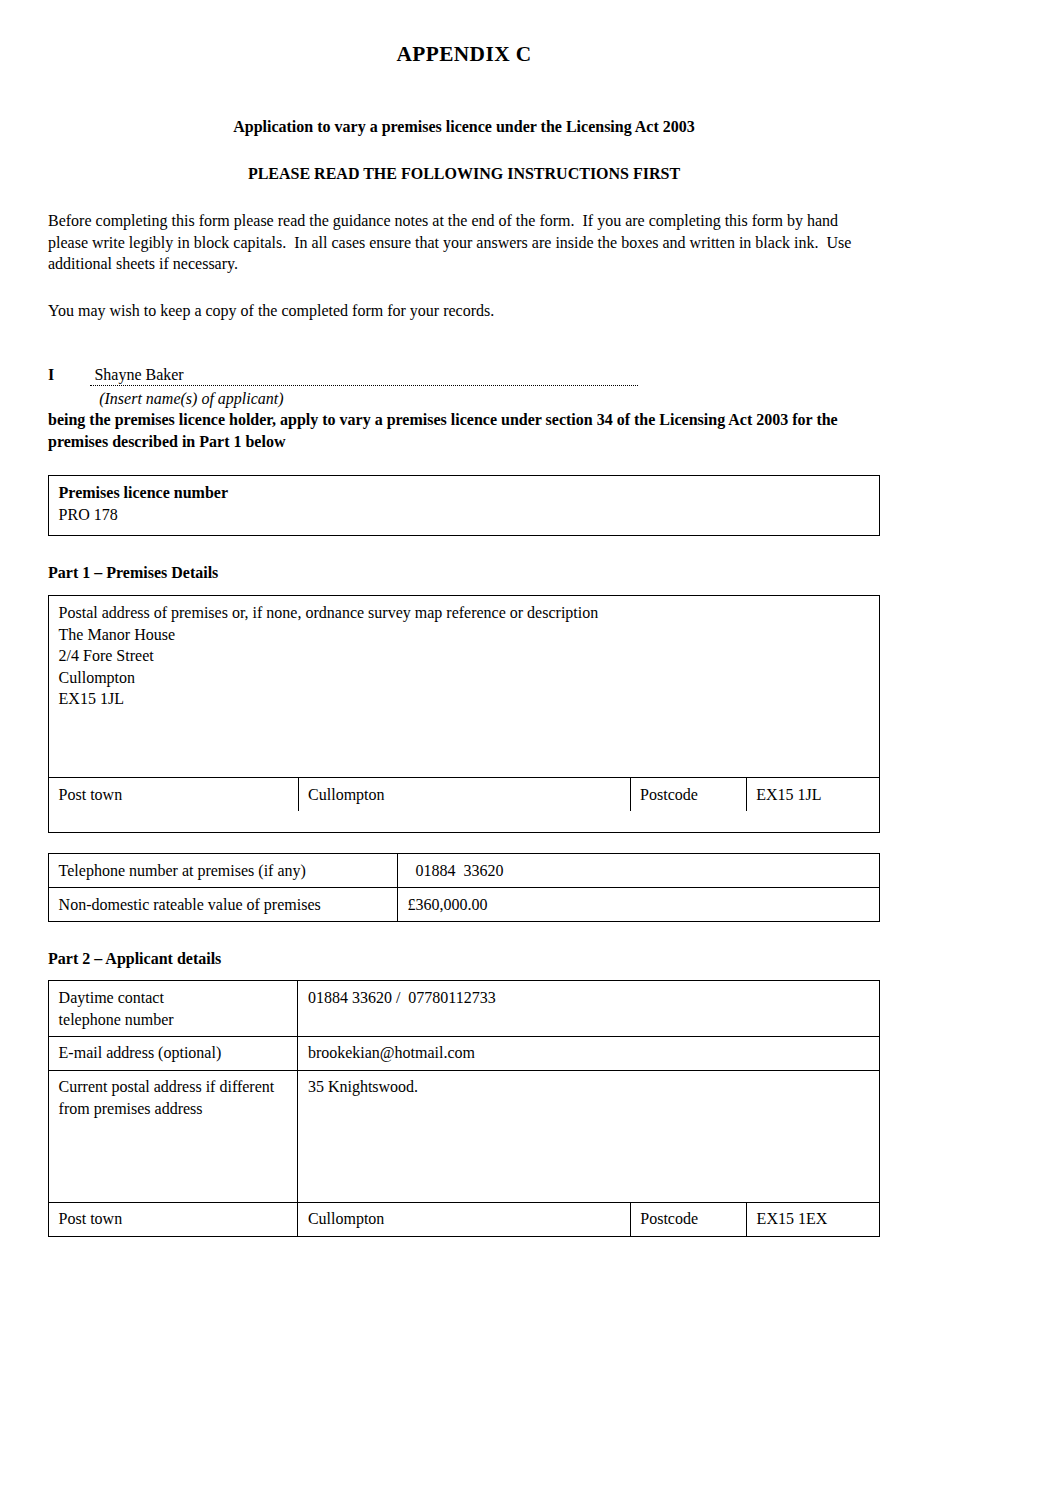APPENDIX C
Application to vary a premises licence under the Licensing Act 2003
PLEASE READ THE FOLLOWING INSTRUCTIONS FIRST
Before completing this form please read the guidance notes at the end of the form. If you are completing this form by hand please write legibly in block capitals. In all cases ensure that your answers are inside the boxes and written in black ink. Use additional sheets if necessary.
You may wish to keep a copy of the completed form for your records.
IShayne Baker
(Insert name(s) of applicant)
being the premises licence holder, apply to vary a premises licence under section 34 of the Licensing Act 2003 for the premises described in Part 1 below
Premises licence number
PRO 178
Part 1 – Premises Details
Postal address of premises or, if none, ordnance survey map reference or description
The Manor House
2/4 Fore Street
Cullompton
EX15 1JL
| Post town | Cullompton | Postcode | EX15 1JL |
| Telephone number at premises (if any) | 01884 33620 |
| Non-domestic rateable value of premises | £360,000.00 |
Part 2 – Applicant details
| Daytime contact telephone number | 01884 33620 / 07780112733 |
| E-mail address (optional) | brookekian@hotmail.com |
| Current postal address if different from premises address | 35 Knightswood. |
| Post town | Cullompton | Postcode | EX15 1EX |